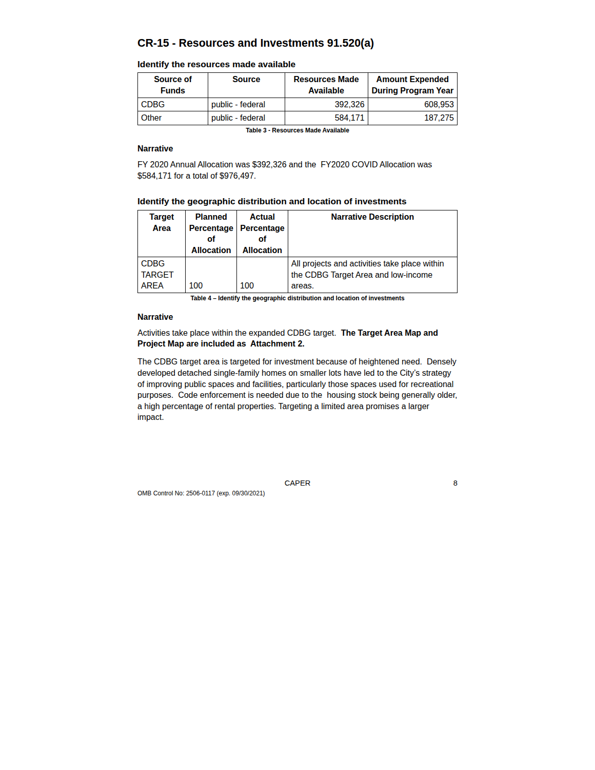CR-15 - Resources and Investments 91.520(a)
Identify the resources made available
| Source of Funds | Source | Resources Made Available | Amount Expended During Program Year |
| --- | --- | --- | --- |
| CDBG | public - federal | 392,326 | 608,953 |
| Other | public - federal | 584,171 | 187,275 |
Table 3 - Resources Made Available
Narrative
FY 2020 Annual Allocation was $392,326 and the FY2020 COVID Allocation was $584,171 for a total of $976,497.
Identify the geographic distribution and location of investments
| Target Area | Planned Percentage of Allocation | Actual Percentage of Allocation | Narrative Description |
| --- | --- | --- | --- |
| CDBG TARGET AREA | 100 | 100 | All projects and activities take place within the CDBG Target Area and low-income areas. |
Table 4 – Identify the geographic distribution and location of investments
Narrative
Activities take place within the expanded CDBG target. The Target Area Map and Project Map are included as Attachment 2.
The CDBG target area is targeted for investment because of heightened need. Densely developed detached single-family homes on smaller lots have led to the City’s strategy of improving public spaces and facilities, particularly those spaces used for recreational purposes. Code enforcement is needed due to the housing stock being generally older, a high percentage of rental properties. Targeting a limited area promises a larger impact.
CAPER
8
OMB Control No: 2506-0117 (exp. 09/30/2021)